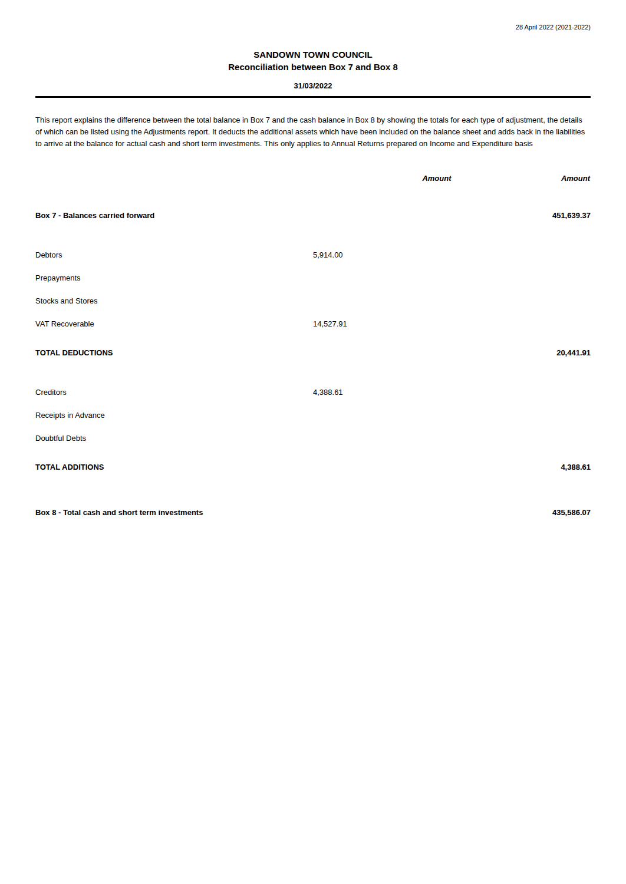28 April 2022 (2021-2022)
SANDOWN TOWN COUNCIL
Reconciliation between Box 7 and Box 8
31/03/2022
This report explains the difference between the total balance in Box 7 and the cash balance in Box 8 by showing the totals for each type of adjustment, the details of which can be listed using the Adjustments report. It deducts the additional assets which have been included on the balance sheet and adds back in the liabilities to arrive at the balance for actual cash and short term investments. This only applies to Annual Returns prepared on Income and Expenditure basis
| | Amount | Amount |
| --- | --- | --- |
| Box 7 - Balances carried forward | | 451,639.37 |
| Debtors | 5,914.00 | |
| Prepayments | | |
| Stocks and Stores | | |
| VAT Recoverable | 14,527.91 | |
| TOTAL DEDUCTIONS | | 20,441.91 |
| Creditors | 4,388.61 | |
| Receipts in Advance | | |
| Doubtful Debts | | |
| TOTAL ADDITIONS | | 4,388.61 |
| Box 8 - Total cash and short term investments | | 435,586.07 |